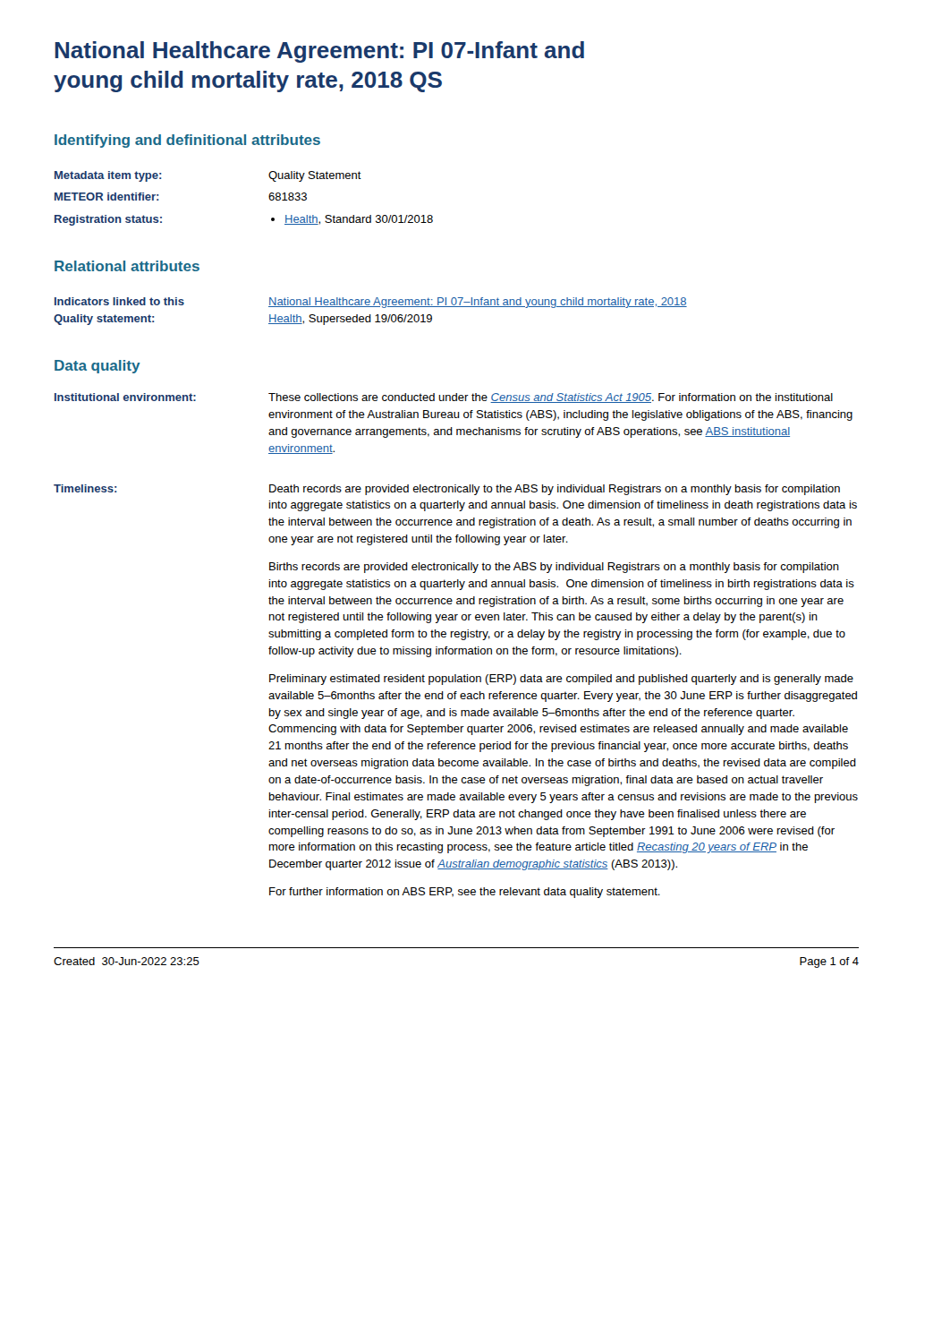National Healthcare Agreement: PI 07-Infant and
young child mortality rate, 2018 QS
Identifying and definitional attributes
| Metadata item type: | Quality Statement |
| METEOR identifier: | 681833 |
| Registration status: | Health , Standard 30/01/2018 |
Relational attributes
| Indicators linked to this Quality statement: | National Healthcare Agreement: PI 07–Infant and young child mortality rate, 2018 Health , Superseded 19/06/2019 |
Data quality
Institutional environment:
These collections are conducted under the Census and Statistics Act 1905. For information on the institutional environment of the Australian Bureau of Statistics (ABS), including the legislative obligations of the ABS, financing and governance arrangements, and mechanisms for scrutiny of ABS operations, see ABS institutional environment.
Timeliness:
Death records are provided electronically to the ABS by individual Registrars on a monthly basis for compilation into aggregate statistics on a quarterly and annual basis. One dimension of timeliness in death registrations data is the interval between the occurrence and registration of a death. As a result, a small number of deaths occurring in one year are not registered until the following year or later.
Births records are provided electronically to the ABS by individual Registrars on a monthly basis for compilation into aggregate statistics on a quarterly and annual basis. One dimension of timeliness in birth registrations data is the interval between the occurrence and registration of a birth. As a result, some births occurring in one year are not registered until the following year or even later. This can be caused by either a delay by the parent(s) in submitting a completed form to the registry, or a delay by the registry in processing the form (for example, due to follow-up activity due to missing information on the form, or resource limitations).
Preliminary estimated resident population (ERP) data are compiled and published quarterly and is generally made available 5–6months after the end of each reference quarter. Every year, the 30 June ERP is further disaggregated by sex and single year of age, and is made available 5–6months after the end of the reference quarter. Commencing with data for September quarter 2006, revised estimates are released annually and made available 21 months after the end of the reference period for the previous financial year, once more accurate births, deaths and net overseas migration data become available. In the case of births and deaths, the revised data are compiled on a date-of-occurrence basis. In the case of net overseas migration, final data are based on actual traveller behaviour. Final estimates are made available every 5 years after a census and revisions are made to the previous inter-censal period. Generally, ERP data are not changed once they have been finalised unless there are compelling reasons to do so, as in June 2013 when data from September 1991 to June 2006 were revised (for more information on this recasting process, see the feature article titled Recasting 20 years of ERP in the December quarter 2012 issue of Australian demographic statistics (ABS 2013)).
For further information on ABS ERP, see the relevant data quality statement.
Created 30-Jun-2022 23:25
Page 1 of 4